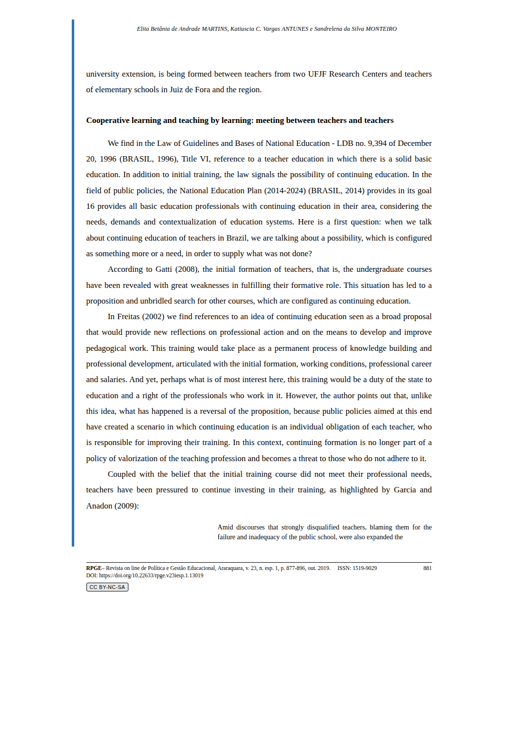Elita Betânia de Andrade MARTINS, Katiuscia C. Vargas ANTUNES e Sandrelena da Silva MONTEIRO
university extension, is being formed between teachers from two UFJF Research Centers and teachers of elementary schools in Juiz de Fora and the region.
Cooperative learning and teaching by learning: meeting between teachers and teachers
We find in the Law of Guidelines and Bases of National Education - LDB no. 9,394 of December 20, 1996 (BRASIL, 1996), Title VI, reference to a teacher education in which there is a solid basic education. In addition to initial training, the law signals the possibility of continuing education. In the field of public policies, the National Education Plan (2014-2024) (BRASIL, 2014) provides in its goal 16 provides all basic education professionals with continuing education in their area, considering the needs, demands and contextualization of education systems. Here is a first question: when we talk about continuing education of teachers in Brazil, we are talking about a possibility, which is configured as something more or a need, in order to supply what was not done?
According to Gatti (2008), the initial formation of teachers, that is, the undergraduate courses have been revealed with great weaknesses in fulfilling their formative role. This situation has led to a proposition and unbridled search for other courses, which are configured as continuing education.
In Freitas (2002) we find references to an idea of continuing education seen as a broad proposal that would provide new reflections on professional action and on the means to develop and improve pedagogical work. This training would take place as a permanent process of knowledge building and professional development, articulated with the initial formation, working conditions, professional career and salaries. And yet, perhaps what is of most interest here, this training would be a duty of the state to education and a right of the professionals who work in it. However, the author points out that, unlike this idea, what has happened is a reversal of the proposition, because public policies aimed at this end have created a scenario in which continuing education is an individual obligation of each teacher, who is responsible for improving their training. In this context, continuing formation is no longer part of a policy of valorization of the teaching profession and becomes a threat to those who do not adhere to it.
Coupled with the belief that the initial training course did not meet their professional needs, teachers have been pressured to continue investing in their training, as highlighted by Garcia and Anadon (2009):
Amid discourses that strongly disqualified teachers, blaming them for the failure and inadequacy of the public school, were also expanded the
RPGE– Revista on line de Política e Gestão Educacional, Araraquara, v. 23, n. esp. 1, p. 877-896, out. 2019. ISSN: 1519-9029 DOI: https://doi.org/10.22633/rpge.v23iesp.1.13019
881
CC BY-NC-SA